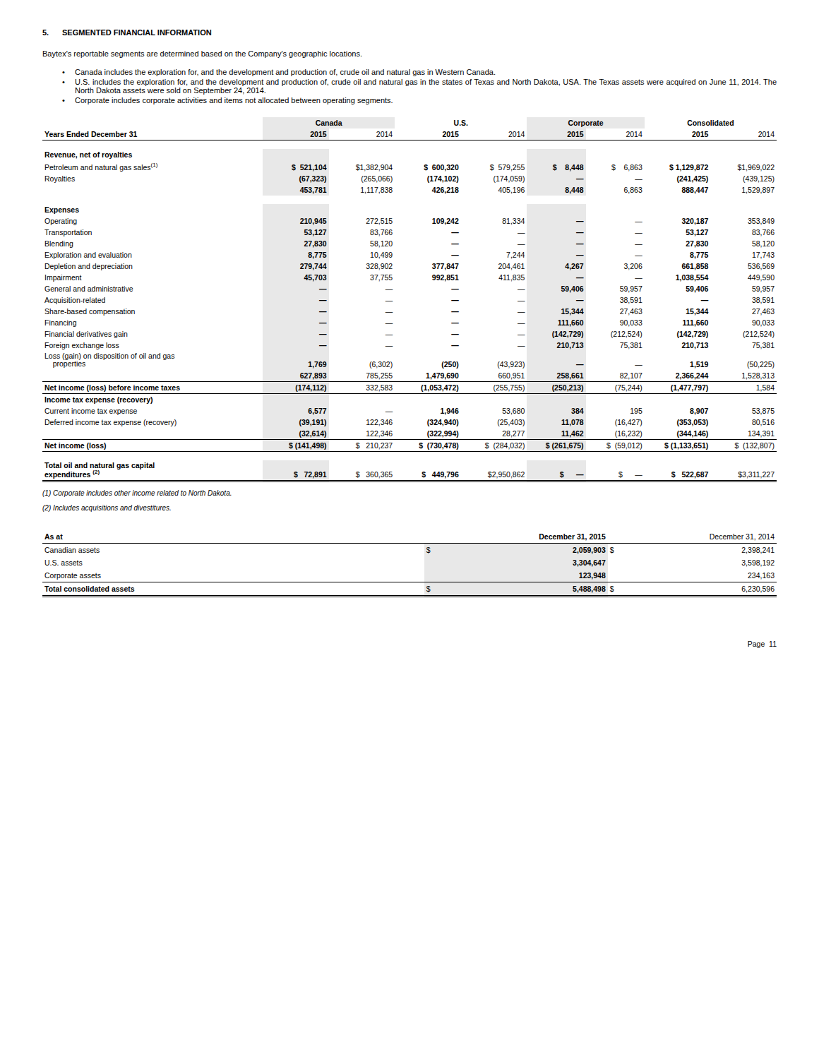5. SEGMENTED FINANCIAL INFORMATION
Baytex's reportable segments are determined based on the Company's geographic locations.
Canada includes the exploration for, and the development and production of, crude oil and natural gas in Western Canada.
U.S. includes the exploration for, and the development and production of, crude oil and natural gas in the states of Texas and North Dakota, USA. The Texas assets were acquired on June 11, 2014. The North Dakota assets were sold on September 24, 2014.
Corporate includes corporate activities and items not allocated between operating segments.
| | Canada | U.S. | Corporate | Consolidated |
| Years Ended December 31 | 2015 | 2014 | 2015 | 2014 | 2015 | 2014 | 2015 | 2014 |
| Revenue, net of royalties | | | | | | | | |
| Petroleum and natural gas sales (1) | $ 521,104 | $1,382,904 | $ 600,320 | $ 579,255 | $ 8,448 | $ 6,863 | $ 1,129,872 | $1,969,022 |
| Royalties | (67,323) | (265,066) | (174,102) | (174,059) | — | — | (241,425) | (439,125) |
| | 453,781 | 1,117,838 | 426,218 | 405,196 | 8,448 | 6,863 | 888,447 | 1,529,897 |
| Expenses | | | | | | | | |
| Operating | 210,945 | 272,515 | 109,242 | 81,334 | — | — | 320,187 | 353,849 |
| Transportation | 53,127 | 83,766 | — | — | — | — | 53,127 | 83,766 |
| Blending | 27,830 | 58,120 | — | — | — | — | 27,830 | 58,120 |
| Exploration and evaluation | 8,775 | 10,499 | — | 7,244 | — | — | 8,775 | 17,743 |
| Depletion and depreciation | 279,744 | 328,902 | 377,847 | 204,461 | 4,267 | 3,206 | 661,858 | 536,569 |
| Impairment | 45,703 | 37,755 | 992,851 | 411,835 | — | — | 1,038,554 | 449,590 |
| General and administrative | — | — | — | — | 59,406 | 59,957 | 59,406 | 59,957 |
| Acquisition-related | — | — | — | — | — | 38,591 | — | 38,591 |
| Share-based compensation | — | — | — | — | 15,344 | 27,463 | 15,344 | 27,463 |
| Financing | — | — | — | — | 111,660 | 90,033 | 111,660 | 90,033 |
| Financial derivatives gain | — | — | — | — | (142,729) | (212,524) | (142,729) | (212,524) |
| Foreign exchange loss | — | — | — | — | 210,713 | 75,381 | 210,713 | 75,381 |
| Loss (gain) on disposition of oil and gas properties | 1,769 | (6,302) | (250) | (43,923) | — | — | 1,519 | (50,225) |
| | 627,893 | 785,255 | 1,479,690 | 660,951 | 258,661 | 82,107 | 2,366,244 | 1,528,313 |
| Net income (loss) before income taxes | (174,112) | 332,583 | (1,053,472) | (255,755) | (250,213) | (75,244) | (1,477,797) | 1,584 |
| Income tax expense (recovery) | | | | | | | | |
| Current income tax expense | 6,577 | — | 1,946 | 53,680 | 384 | 195 | 8,907 | 53,875 |
| Deferred income tax expense (recovery) | (39,191) | 122,346 | (324,940) | (25,403) | 11,078 | (16,427) | (353,053) | 80,516 |
| | (32,614) | 122,346 | (322,994) | 28,277 | 11,462 | (16,232) | (344,146) | 134,391 |
| Net income (loss) | $ (141,498) | $ 210,237 | $ (730,478) | $ (284,032) | $ (261,675) | $ (59,012) | $ (1,133,651) | $ (132,807) |
| Total oil and natural gas capital expenditures (2) | $ 72,891 | $ 360,365 | $ 449,796 | $2,950,862 | $ — | $ — | $ 522,687 | $3,311,227 |
(1) Corporate includes other income related to North Dakota.
(2) Includes acquisitions and divestitures.
| As at | December 31, 2015 | December 31, 2014 |
| Canadian assets | $ | 2,059,903 | $ | 2,398,241 |
| U.S. assets | | 3,304,647 | | 3,598,192 |
| Corporate assets | | 123,948 | | 234,163 |
| Total consolidated assets | $ | 5,488,498 | $ | 6,230,596 |
Page 11